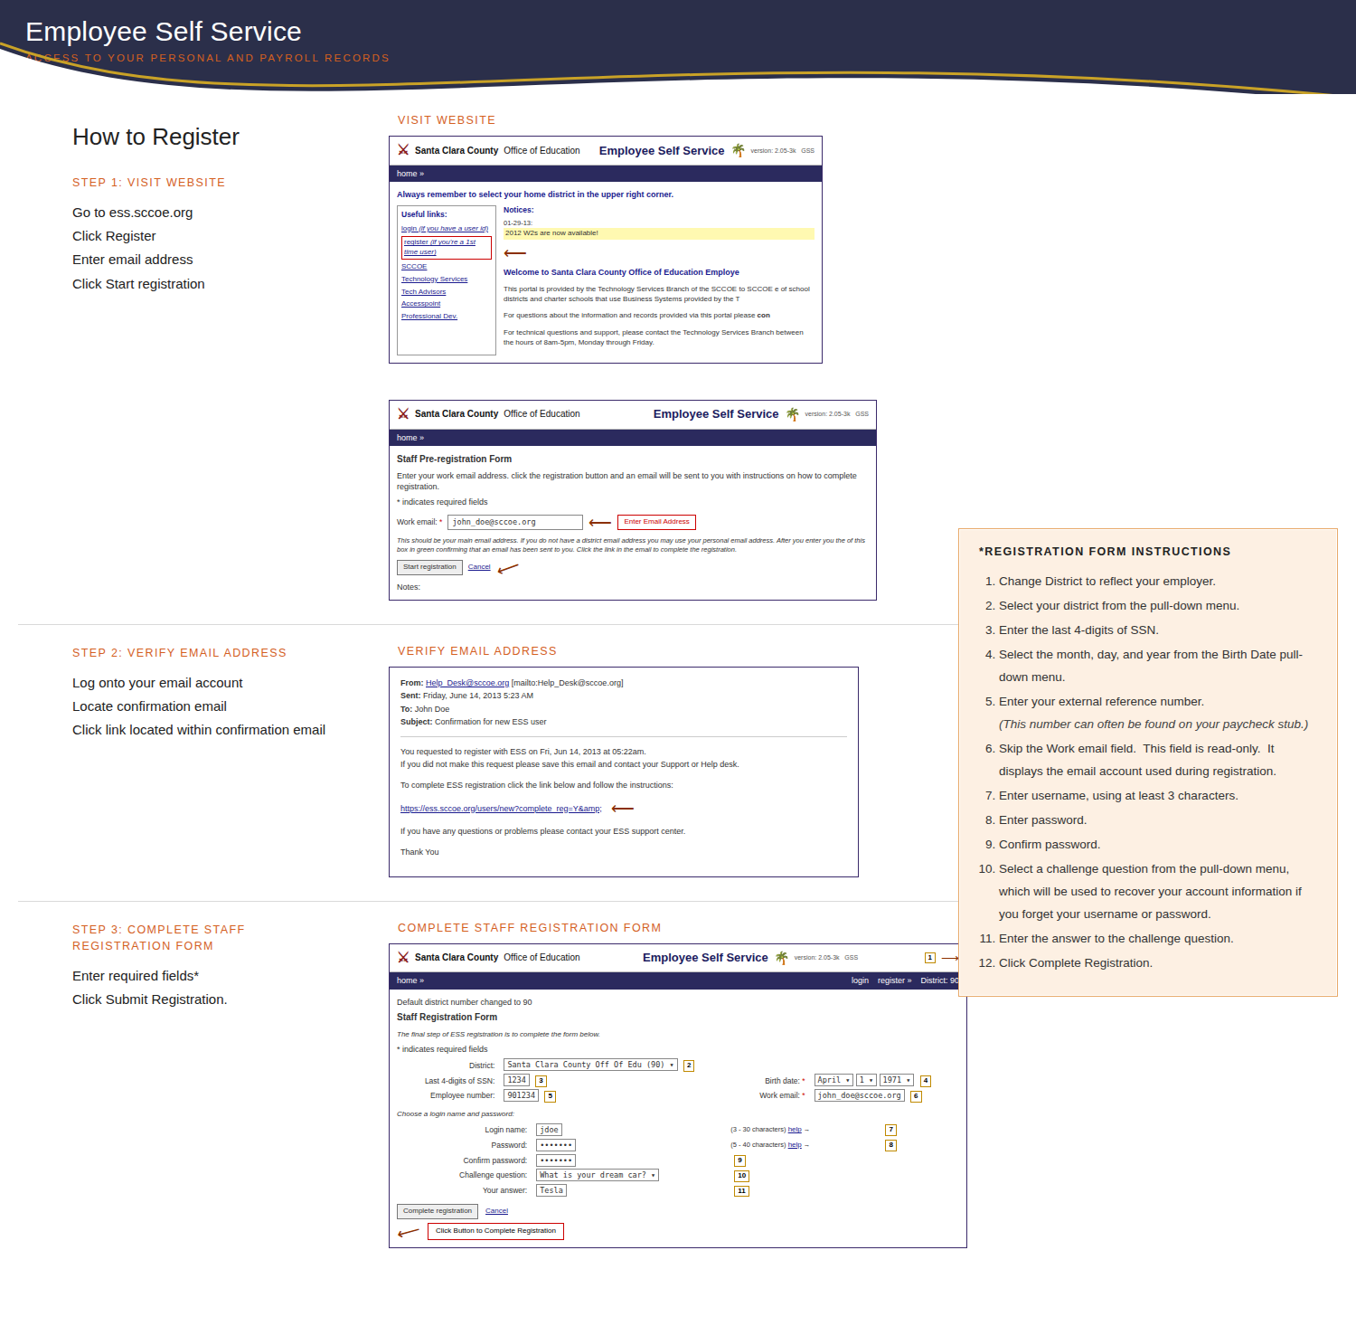Employee Self Service
Access to your personal and payroll records
How to Register
Step 1: Visit Website
Go to ess.sccoe.org
Click Register
Enter email address
Click Start registration
Visit Website
⚔ Santa Clara County Office of Education
Employee Self Service 🌴 version: 2.05-3k GSS
home »
Always remember to select your home district in the upper right corner.
Useful links:
login (if you have a user id) register (if you're a 1st time user) SCCOE Technology Services Tech Advisors Accesspoint Professional Dev.
Notices:
01-29-13:
2012 W2s are now available!
⟵
Welcome to Santa Clara County Office of Education Employe
This portal is provided by the Technology Services Branch of the SCCOE to SCCOE e of school districts and charter schools that use Business Systems provided by the T
For questions about the information and records provided via this portal please con
For technical questions and support, please contact the Technology Services Branch between the hours of 8am-5pm, Monday through Friday.
⚔ Santa Clara County Office of Education
Employee Self Service 🌴 version: 2.05-3k GSS
home »
Staff Pre-registration Form
Enter your work email address. click the registration button and an email will be sent to you with instructions on how to complete registration.
* indicates required fields
Work email: * john_doe@sccoe.org ⟵ Enter Email Address
This should be your main email address. If you do not have a district email address you may use your personal email address. After you enter you the of this box in green confirming that an email has been sent to you. Click the link in the email to complete the registration.
Start registration Cancel ⟵
Notes:
Step 2: Verify Email Address
Log onto your email account
Locate confirmation email
Click link located within confirmation email
Verify Email Address
From: Help_Desk@sccoe.org [mailto:Help_Desk@sccoe.org]
Sent: Friday, June 14, 2013 5:23 AM
To: John Doe
Subject: Confirmation for new ESS user
You requested to register with ESS on Fri, Jun 14, 2013 at 05:22am.
If you did not make this request please save this email and contact your Support or Help desk.
To complete ESS registration click the link below and follow the instructions:
https://ess.sccoe.org/users/new?complete_reg=Y&amp; ⟵
If you have any questions or problems please contact your ESS support center.
Thank You
Step 3: Complete Staff
Registration Form
Enter required fields*
Click Submit Registration.
Complete Staff Registration Form
⚔ Santa Clara County Office of Education
Employee Self Service 🌴 version: 2.05-3k GSS
1 ⟶
home » login register »District: 90
Default district number changed to 90
Staff Registration Form
The final step of ESS registration is to complete the form below.
* indicates required fields
District: Santa Clara County Off Of Edu (90) ▾ 2 Last 4-digits of SSN: 1234 3 Birth date: * April ▾ 1 ▾ 1971 ▾ 4 Employee number: 901234 5 Work email: * john_doe@sccoe.org 6
Choose a login name and password:
Login name: jdoe (3 - 30 characters) help → 7 Password: ••••••• (5 - 40 characters) help → 8 Confirm password: ••••••• 9 Challenge question: What is your dream car? ▾ 10 Your answer: Tesla 11
Complete registration Cancel
⟵ Click Button to Complete Registration
*Registration Form Instructions
Change District to reflect your employer.
Select your district from the pull-down menu.
Enter the last 4-digits of SSN.
Select the month, day, and year from the Birth Date pull-down menu.
Enter your external reference number.
(This number can often be found on your paycheck stub.)
Skip the Work email field. This field is read-only. It displays the email account used during registration.
Enter username, using at least 3 characters.
Enter password.
Confirm password.
Select a challenge question from the pull-down menu, which will be used to recover your account information if you forget your username or password.
Enter the answer to the challenge question.
Click Complete Registration.